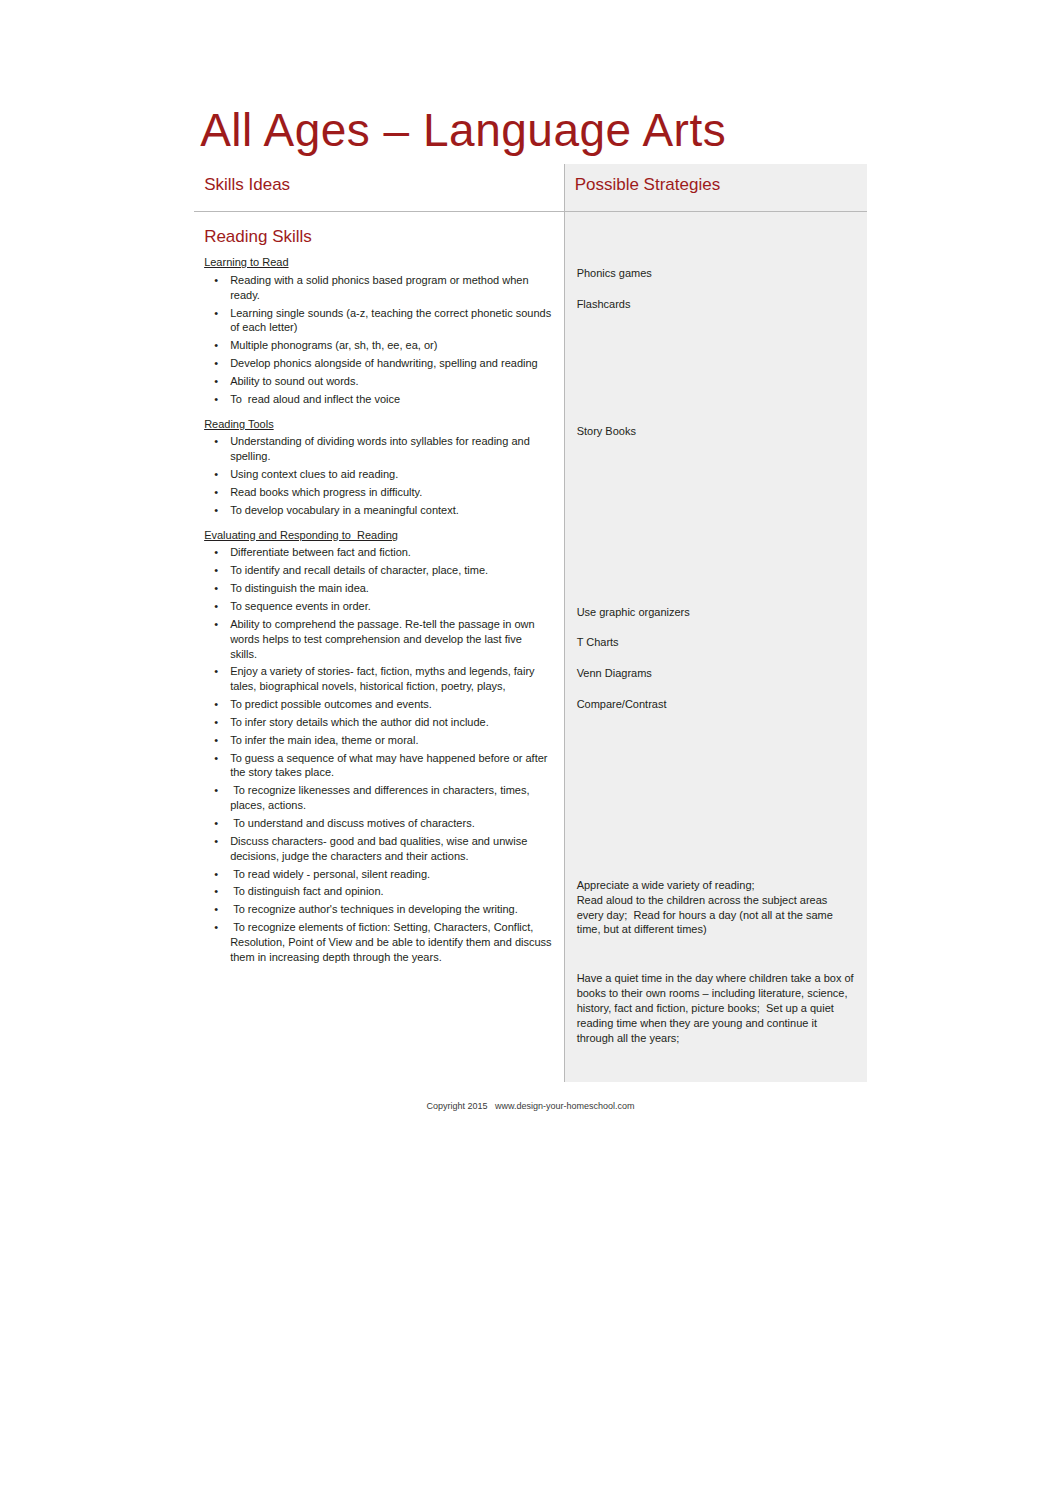All Ages – Language Arts
| Skills Ideas | Possible Strategies |
| --- | --- |
| Reading Skills Learning to Read Reading with a solid phonics based program or method when ready. Learning single sounds (a-z, teaching the correct phonetic sounds of each letter) Multiple phonograms (ar, sh, th, ee, ea, or) Develop phonics alongside of handwriting, spelling and reading Ability to sound out words. To read aloud and inflect the voice Reading Tools Understanding of dividing words into syllables for reading and spelling. Using context clues to aid reading. Read books which progress in difficulty. To develop vocabulary in a meaningful context. Evaluating and Responding to Reading Differentiate between fact and fiction. To identify and recall details of character, place, time. To distinguish the main idea. To sequence events in order. Ability to comprehend the passage. Re-tell the passage in own words helps to test comprehension and develop the last five skills. Enjoy a variety of stories- fact, fiction, myths and legends, fairy tales, biographical novels, historical fiction, poetry, plays, To predict possible outcomes and events. To infer story details which the author did not include. To infer the main idea, theme or moral. To guess a sequence of what may have happened before or after the story takes place. To recognize likenesses and differences in characters, times, places, actions. To understand and discuss motives of characters. Discuss characters- good and bad qualities, wise and unwise decisions, judge the characters and their actions. To read widely - personal, silent reading. To distinguish fact and opinion. To recognize author's techniques in developing the writing. To recognize elements of fiction: Setting, Characters, Conflict, Resolution, Point of View and be able to identify them and discuss them in increasing depth through the years. | Phonics games Flashcards Story Books Use graphic organizers T Charts Venn Diagrams Compare/Contrast Appreciate a wide variety of reading; Read aloud to the children across the subject areas every day; Read for hours a day (not all at the same time, but at different times) Have a quiet time in the day where children take a box of books to their own rooms – including literature, science, history, fact and fiction, picture books; Set up a quiet reading time when they are young and continue it through all the years; |
Copyright 2015 www.design-your-homeschool.com